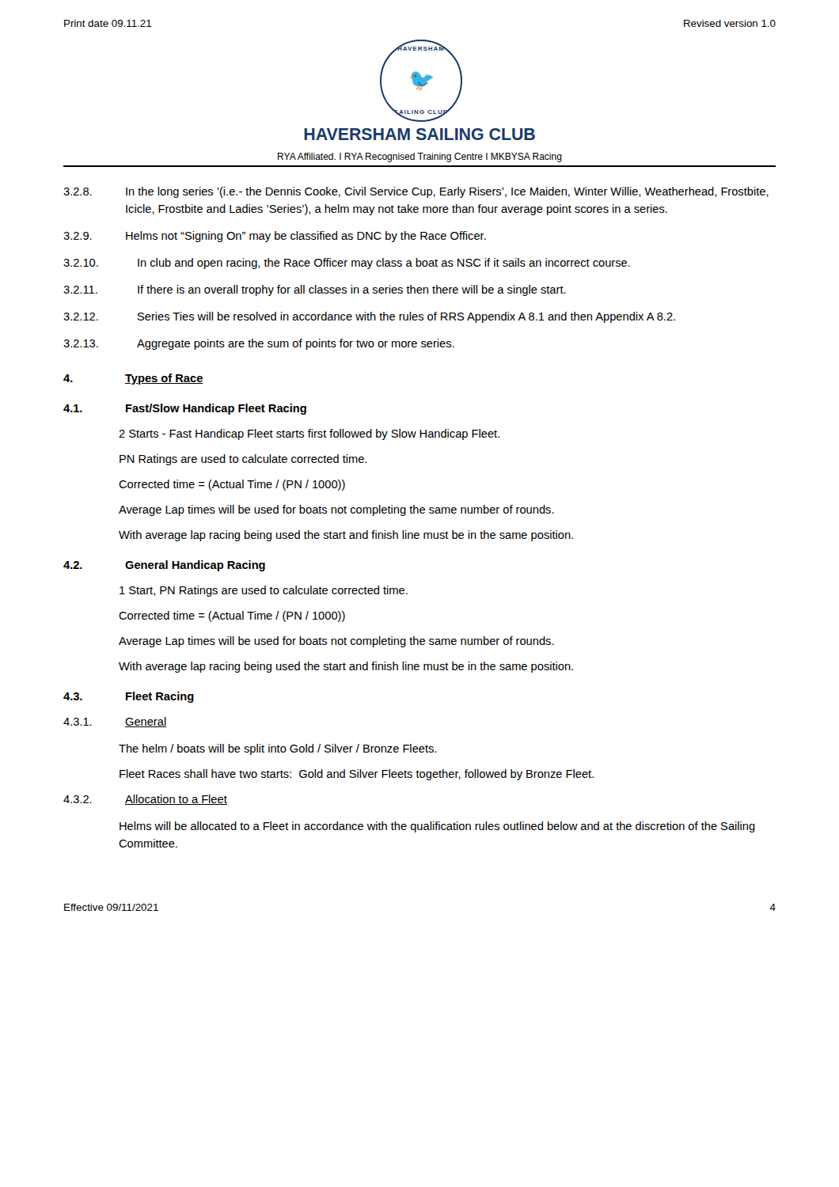Print date 09.11.21 Revised version 1.0
HAVERSHAM
🐦
SAILING CLUB
HAVERSHAM SAILING CLUB
RYA Affiliated. I RYA Recognised Training Centre I MKBYSA Racing
3.2.8.
In the long series ’(i.e.- the Dennis Cooke, Civil Service Cup, Early Risers’, Ice Maiden, Winter Willie, Weatherhead, Frostbite, Icicle, Frostbite and Ladies ’Series’), a helm may not take more than four average point scores in a series.
3.2.9.
Helms not “Signing On” may be classified as DNC by the Race Officer.
3.2.10.
In club and open racing, the Race Officer may class a boat as NSC if it sails an incorrect course.
3.2.11.
If there is an overall trophy for all classes in a series then there will be a single start.
3.2.12.
Series Ties will be resolved in accordance with the rules of RRS Appendix A 8.1 and then Appendix A 8.2.
3.2.13.
Aggregate points are the sum of points for two or more series.
4.
Types of Race
4.1.
Fast/Slow Handicap Fleet Racing
2 Starts - Fast Handicap Fleet starts first followed by Slow Handicap Fleet.
PN Ratings are used to calculate corrected time.
Corrected time = (Actual Time / (PN / 1000))
Average Lap times will be used for boats not completing the same number of rounds.
With average lap racing being used the start and finish line must be in the same position.
4.2.
General Handicap Racing
1 Start, PN Ratings are used to calculate corrected time.
Corrected time = (Actual Time / (PN / 1000))
Average Lap times will be used for boats not completing the same number of rounds.
With average lap racing being used the start and finish line must be in the same position.
4.3.
Fleet Racing
4.3.1.
General
The helm / boats will be split into Gold / Silver / Bronze Fleets.
Fleet Races shall have two starts: Gold and Silver Fleets together, followed by Bronze Fleet.
4.3.2.
Allocation to a Fleet
Helms will be allocated to a Fleet in accordance with the qualification rules outlined below and at the discretion of the Sailing Committee.
Effective 09/11/2021 4